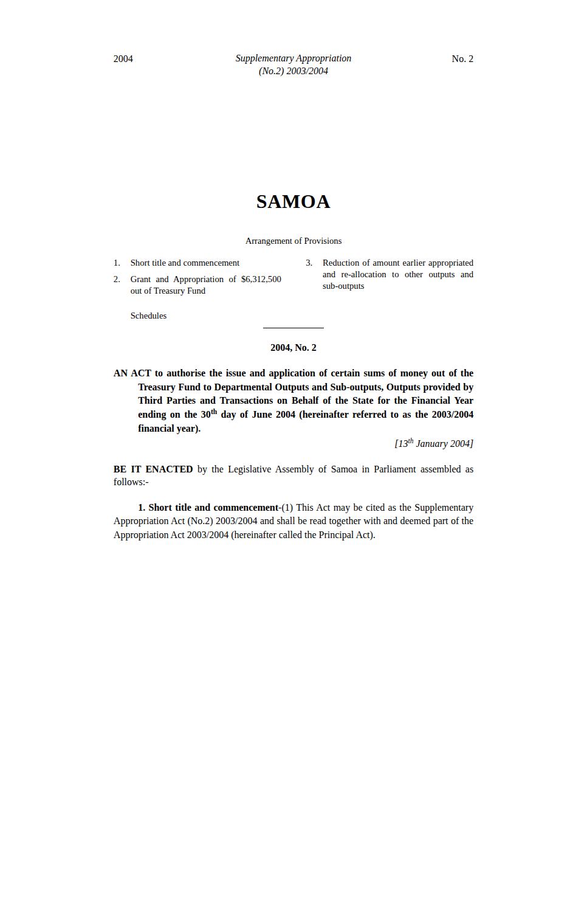2004
Supplementary Appropriation
(No.2) 2003/2004
No. 2
SAMOA
Arrangement of Provisions
1. Short title and commencement
2. Grant and Appropriation of $6,312,500 out of Treasury Fund
3. Reduction of amount earlier appropriated and re-allocation to other outputs and sub-outputs
Schedules
2004, No. 2
AN ACT to authorise the issue and application of certain sums of money out of the Treasury Fund to Departmental Outputs and Sub-outputs, Outputs provided by Third Parties and Transactions on Behalf of the State for the Financial Year ending on the 30th day of June 2004 (hereinafter referred to as the 2003/2004 financial year).
[13th January 2004]
BE IT ENACTED by the Legislative Assembly of Samoa in Parliament assembled as follows:-
1. Short title and commencement-(1) This Act may be cited as the Supplementary Appropriation Act (No.2) 2003/2004 and shall be read together with and deemed part of the Appropriation Act 2003/2004 (hereinafter called the Principal Act).